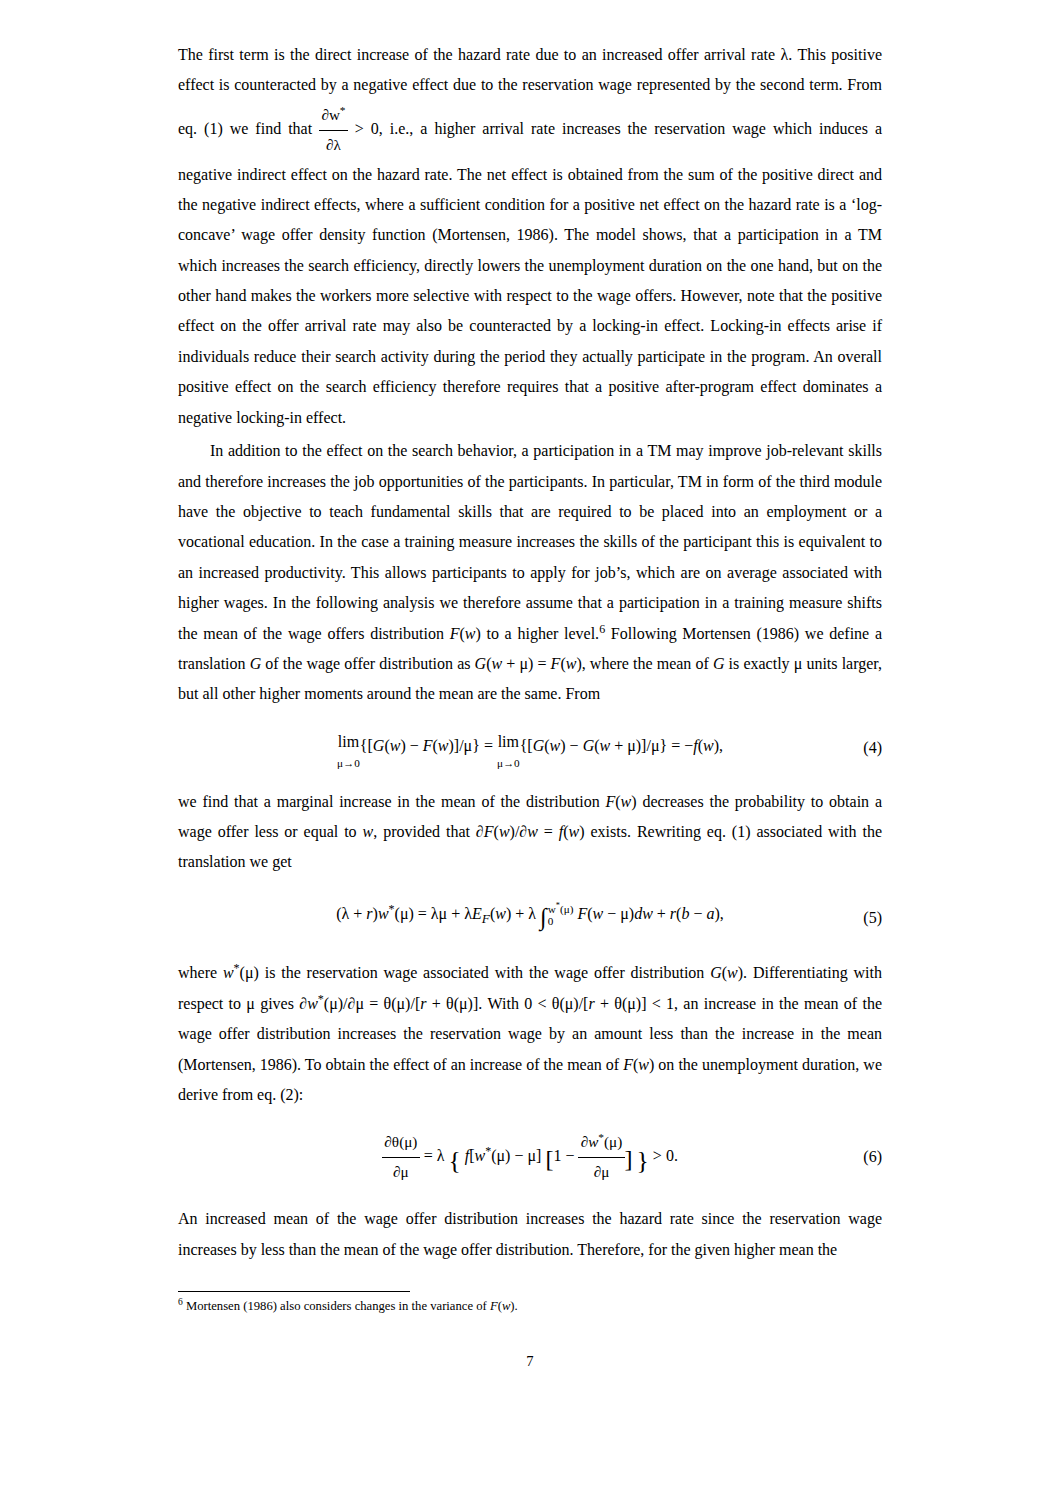The first term is the direct increase of the hazard rate due to an increased offer arrival rate λ. This positive effect is counteracted by a negative effect due to the reservation wage represented by the second term. From eq. (1) we find that ∂w*∂λ > 0, i.e., a higher arrival rate increases the reservation wage which induces a negative indirect effect on the hazard rate. The net effect is obtained from the sum of the positive direct and the negative indirect effects, where a sufficient condition for a positive net effect on the hazard rate is a ‘log-concave’ wage offer density function (Mortensen, 1986). The model shows, that a participation in a TM which increases the search efficiency, directly lowers the unemployment duration on the one hand, but on the other hand makes the workers more selective with respect to the wage offers. However, note that the positive effect on the offer arrival rate may also be counteracted by a locking-in effect. Locking-in effects arise if individuals reduce their search activity during the period they actually participate in the program. An overall positive effect on the search efficiency therefore requires that a positive after-program effect dominates a negative locking-in effect.
In addition to the effect on the search behavior, a participation in a TM may improve job-relevant skills and therefore increases the job opportunities of the participants. In particular, TM in form of the third module have the objective to teach fundamental skills that are required to be placed into an employment or a vocational education. In the case a training measure increases the skills of the participant this is equivalent to an increased productivity. This allows participants to apply for job’s, which are on average associated with higher wages. In the following analysis we therefore assume that a participation in a training measure shifts the mean of the wage offers distribution F(w) to a higher level.6 Following Mortensen (1986) we define a translation G of the wage offer distribution as G(w + μ) = F(w), where the mean of G is exactly μ units larger, but all other higher moments around the mean are the same. From
limμ→0{[G(w) − F(w)]/μ} = limμ→0{[G(w) − G(w + μ)]/μ} = −f(w), (4)
we find that a marginal increase in the mean of the distribution F(w) decreases the probability to obtain a wage offer less or equal to w, provided that ∂F(w)/∂w = f(w) exists. Rewriting eq. (1) associated with the translation we get
(λ + r)w*(μ) = λμ + λEF(w) + λ ∫w*(μ) 0 F(w − μ)dw + r(b − a), (5)
where w*(μ) is the reservation wage associated with the wage offer distribution G(w). Differentiating with respect to μ gives ∂w*(μ)/∂μ = θ(μ)/[r + θ(μ)]. With 0 < θ(μ)/[r + θ(μ)] < 1, an increase in the mean of the wage offer distribution increases the reservation wage by an amount less than the increase in the mean (Mortensen, 1986). To obtain the effect of an increase of the mean of F(w) on the unemployment duration, we derive from eq. (2):
∂θ(μ)∂μ = λ { f[w*(μ) − μ] [1 − ∂w*(μ)∂μ] } > 0. (6)
An increased mean of the wage offer distribution increases the hazard rate since the reservation wage increases by less than the mean of the wage offer distribution. Therefore, for the given higher mean the
6 Mortensen (1986) also considers changes in the variance of F(w).
7